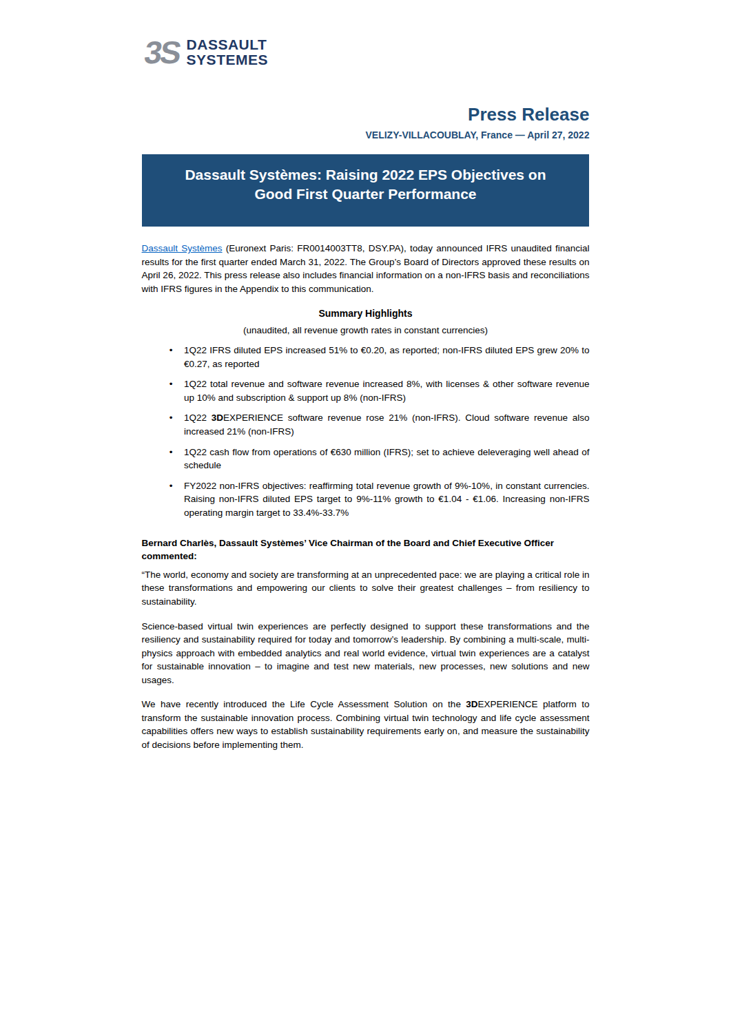3S
DASSAULT SYSTEMES
Press Release
VELIZY-VILLACOUBLAY, France — April 27, 2022
Dassault Systèmes: Raising 2022 EPS Objectives on
Good First Quarter Performance
Dassault Systèmes (Euronext Paris: FR0014003TT8, DSY.PA), today announced IFRS unaudited financial results for the first quarter ended March 31, 2022. The Group’s Board of Directors approved these results on April 26, 2022. This press release also includes financial information on a non-IFRS basis and reconciliations with IFRS figures in the Appendix to this communication.
Summary Highlights
(unaudited, all revenue growth rates in constant currencies)
1Q22 IFRS diluted EPS increased 51% to €0.20, as reported; non-IFRS diluted EPS grew 20% to €0.27, as reported
1Q22 total revenue and software revenue increased 8%, with licenses & other software revenue up 10% and subscription & support up 8% (non-IFRS)
1Q22 3DEXPERIENCE software revenue rose 21% (non-IFRS). Cloud software revenue also increased 21% (non-IFRS)
1Q22 cash flow from operations of €630 million (IFRS); set to achieve deleveraging well ahead of schedule
FY2022 non-IFRS objectives: reaffirming total revenue growth of 9%-10%, in constant currencies. Raising non-IFRS diluted EPS target to 9%-11% growth to €1.04 - €1.06. Increasing non-IFRS operating margin target to 33.4%-33.7%
Bernard Charlès, Dassault Systèmes’ Vice Chairman of the Board and Chief Executive Officer commented:
“The world, economy and society are transforming at an unprecedented pace: we are playing a critical role in these transformations and empowering our clients to solve their greatest challenges – from resiliency to sustainability.
Science-based virtual twin experiences are perfectly designed to support these transformations and the resiliency and sustainability required for today and tomorrow’s leadership. By combining a multi-scale, multi-physics approach with embedded analytics and real world evidence, virtual twin experiences are a catalyst for sustainable innovation – to imagine and test new materials, new processes, new solutions and new usages.
We have recently introduced the Life Cycle Assessment Solution on the 3DEXPERIENCE platform to transform the sustainable innovation process. Combining virtual twin technology and life cycle assessment capabilities offers new ways to establish sustainability requirements early on, and measure the sustainability of decisions before implementing them.